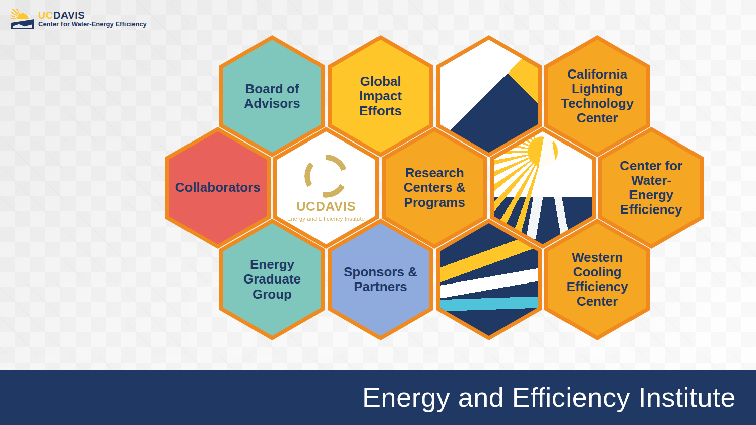UCDAVIS
Center for Water-Energy Efficiency
Board of
Advisors
Global
Impact
Efforts
California
Lighting
Technology
Center
Collaborators
UCDAVIS
Energy and Efficiency Institute
Research
Centers &
Programs
Center for
Water-Energy
Efficiency
Energy
Graduate
Group
Sponsors &
Partners
Western
Cooling
Efficiency
Center
Energy and Efficiency Institute